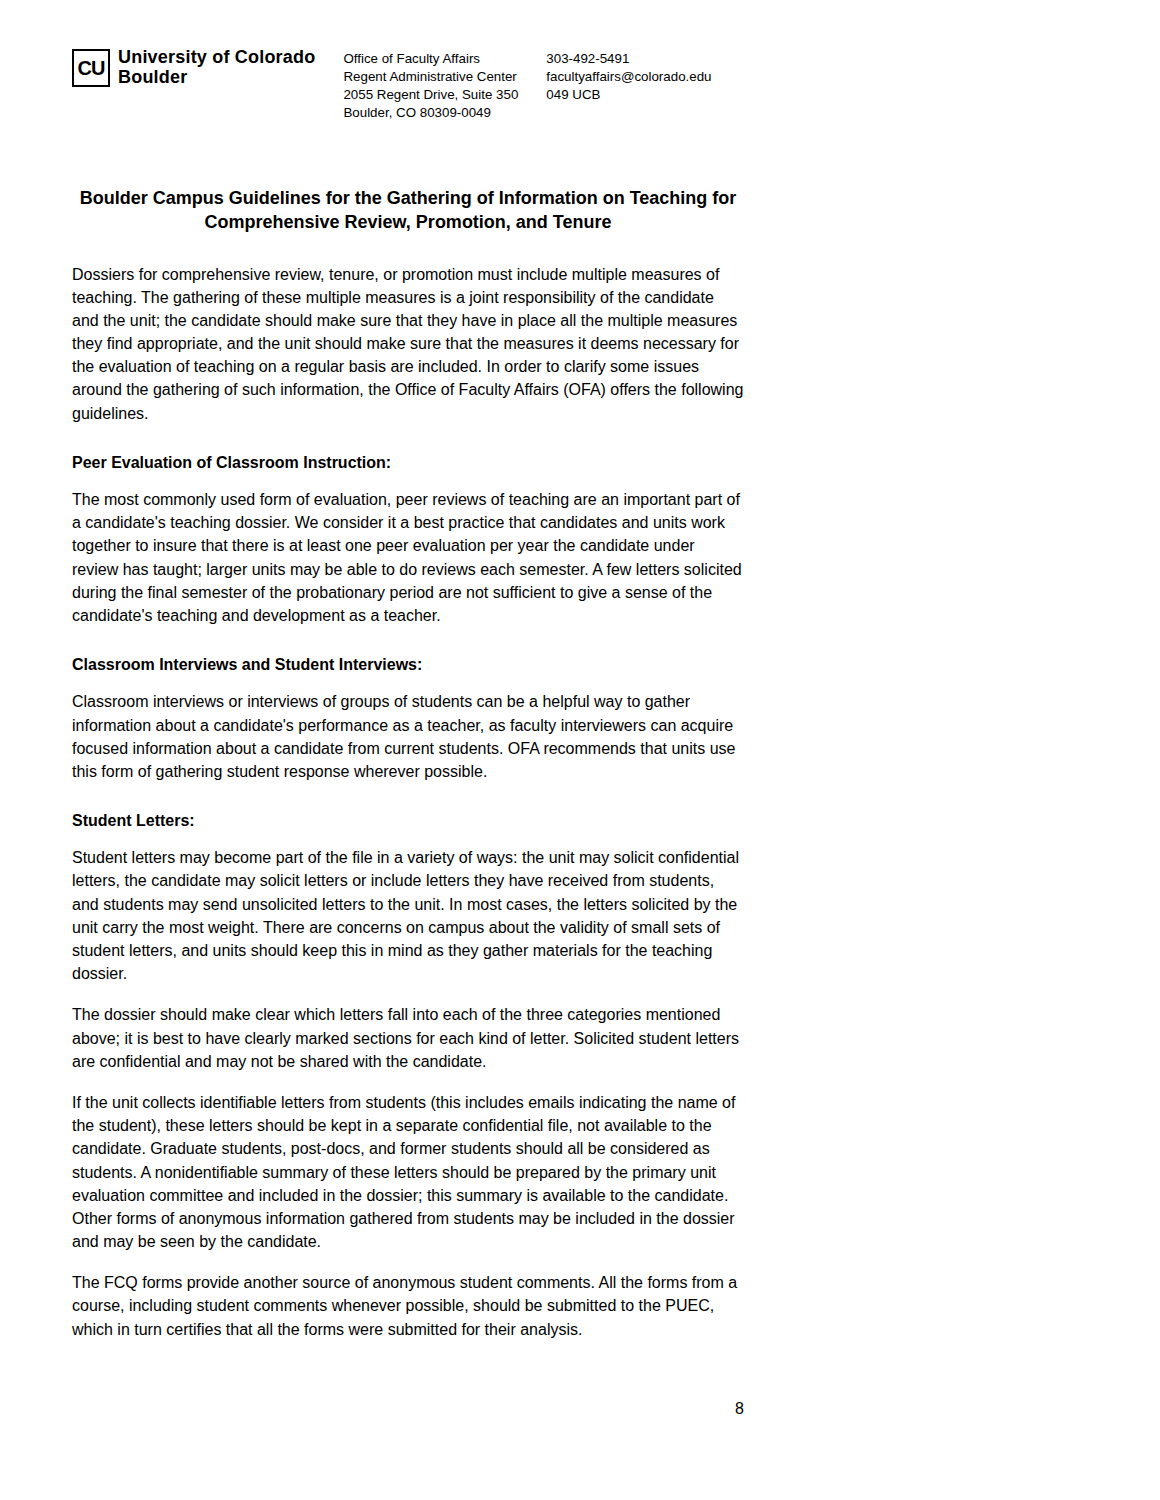CU
University of Colorado
Boulder
Office of Faculty Affairs
Regent Administrative Center
2055 Regent Drive, Suite 350
Boulder, CO 80309-0049
303-492-5491
facultyaffairs@colorado.edu
049 UCB
Boulder Campus Guidelines for the Gathering of Information on Teaching for Comprehensive Review, Promotion, and Tenure
Dossiers for comprehensive review, tenure, or promotion must include multiple measures of teaching. The gathering of these multiple measures is a joint responsibility of the candidate and the unit; the candidate should make sure that they have in place all the multiple measures they find appropriate, and the unit should make sure that the measures it deems necessary for the evaluation of teaching on a regular basis are included. In order to clarify some issues around the gathering of such information, the Office of Faculty Affairs (OFA) offers the following guidelines.
Peer Evaluation of Classroom Instruction:
The most commonly used form of evaluation, peer reviews of teaching are an important part of a candidate's teaching dossier. We consider it a best practice that candidates and units work together to insure that there is at least one peer evaluation per year the candidate under review has taught; larger units may be able to do reviews each semester. A few letters solicited during the final semester of the probationary period are not sufficient to give a sense of the candidate's teaching and development as a teacher.
Classroom Interviews and Student Interviews:
Classroom interviews or interviews of groups of students can be a helpful way to gather information about a candidate's performance as a teacher, as faculty interviewers can acquire focused information about a candidate from current students. OFA recommends that units use this form of gathering student response wherever possible.
Student Letters:
Student letters may become part of the file in a variety of ways: the unit may solicit confidential letters, the candidate may solicit letters or include letters they have received from students, and students may send unsolicited letters to the unit. In most cases, the letters solicited by the unit carry the most weight. There are concerns on campus about the validity of small sets of student letters, and units should keep this in mind as they gather materials for the teaching dossier.
The dossier should make clear which letters fall into each of the three categories mentioned above; it is best to have clearly marked sections for each kind of letter. Solicited student letters are confidential and may not be shared with the candidate.
If the unit collects identifiable letters from students (this includes emails indicating the name of the student), these letters should be kept in a separate confidential file, not available to the candidate. Graduate students, post-docs, and former students should all be considered as students. A nonidentifiable summary of these letters should be prepared by the primary unit evaluation committee and included in the dossier; this summary is available to the candidate. Other forms of anonymous information gathered from students may be included in the dossier and may be seen by the candidate.
The FCQ forms provide another source of anonymous student comments. All the forms from a course, including student comments whenever possible, should be submitted to the PUEC, which in turn certifies that all the forms were submitted for their analysis.
8